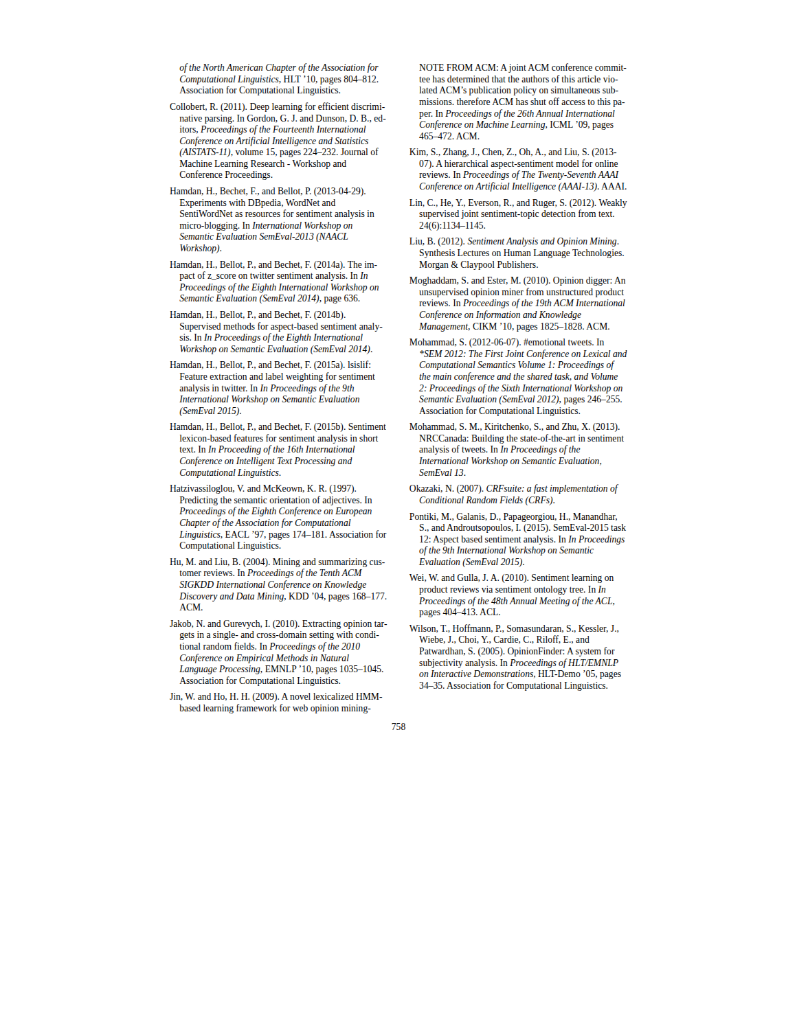of the North American Chapter of the Association for Computational Linguistics, HLT ’10, pages 804–812. Association for Computational Linguistics.
Collobert, R. (2011). Deep learning for efficient discriminative parsing. In Gordon, G. J. and Dunson, D. B., editors, Proceedings of the Fourteenth International Conference on Artificial Intelligence and Statistics (AISTATS-11), volume 15, pages 224–232. Journal of Machine Learning Research - Workshop and Conference Proceedings.
Hamdan, H., Bechet, F., and Bellot, P. (2013-04-29). Experiments with DBpedia, WordNet and SentiWordNet as resources for sentiment analysis in micro-blogging. In International Workshop on Semantic Evaluation SemEval-2013 (NAACL Workshop).
Hamdan, H., Bellot, P., and Bechet, F. (2014a). The impact of z_score on twitter sentiment analysis. In In Proceedings of the Eighth International Workshop on Semantic Evaluation (SemEval 2014), page 636.
Hamdan, H., Bellot, P., and Bechet, F. (2014b). Supervised methods for aspect-based sentiment analysis. In In Proceedings of the Eighth International Workshop on Semantic Evaluation (SemEval 2014).
Hamdan, H., Bellot, P., and Bechet, F. (2015a). lsislif: Feature extraction and label weighting for sentiment analysis in twitter. In In Proceedings of the 9th International Workshop on Semantic Evaluation (SemEval 2015).
Hamdan, H., Bellot, P., and Bechet, F. (2015b). Sentiment lexicon-based features for sentiment analysis in short text. In In Proceeding of the 16th International Conference on Intelligent Text Processing and Computational Linguistics.
Hatzivassiloglou, V. and McKeown, K. R. (1997). Predicting the semantic orientation of adjectives. In Proceedings of the Eighth Conference on European Chapter of the Association for Computational Linguistics, EACL ’97, pages 174–181. Association for Computational Linguistics.
Hu, M. and Liu, B. (2004). Mining and summarizing customer reviews. In Proceedings of the Tenth ACM SIGKDD International Conference on Knowledge Discovery and Data Mining, KDD ’04, pages 168–177. ACM.
Jakob, N. and Gurevych, I. (2010). Extracting opinion targets in a single- and cross-domain setting with conditional random fields. In Proceedings of the 2010 Conference on Empirical Methods in Natural Language Processing, EMNLP ’10, pages 1035–1045. Association for Computational Linguistics.
Jin, W. and Ho, H. H. (2009). A novel lexicalized HMM-based learning framework for web opinion mining-NOTE FROM ACM: A joint ACM conference committee has determined that the authors of this article violated ACM’s publication policy on simultaneous submissions. therefore ACM has shut off access to this paper. In Proceedings of the 26th Annual International Conference on Machine Learning, ICML ’09, pages 465–472. ACM.
Kim, S., Zhang, J., Chen, Z., Oh, A., and Liu, S. (2013-07). A hierarchical aspect-sentiment model for online reviews. In Proceedings of The Twenty-Seventh AAAI Conference on Artificial Intelligence (AAAI-13). AAAI.
Lin, C., He, Y., Everson, R., and Ruger, S. (2012). Weakly supervised joint sentiment-topic detection from text. 24(6):1134–1145.
Liu, B. (2012). Sentiment Analysis and Opinion Mining. Synthesis Lectures on Human Language Technologies. Morgan & Claypool Publishers.
Moghaddam, S. and Ester, M. (2010). Opinion digger: An unsupervised opinion miner from unstructured product reviews. In Proceedings of the 19th ACM International Conference on Information and Knowledge Management, CIKM ’10, pages 1825–1828. ACM.
Mohammad, S. (2012-06-07). #emotional tweets. In *SEM 2012: The First Joint Conference on Lexical and Computational Semantics Volume 1: Proceedings of the main conference and the shared task, and Volume 2: Proceedings of the Sixth International Workshop on Semantic Evaluation (SemEval 2012), pages 246–255. Association for Computational Linguistics.
Mohammad, S. M., Kiritchenko, S., and Zhu, X. (2013). NRCCanada: Building the state-of-the-art in sentiment analysis of tweets. In In Proceedings of the International Workshop on Semantic Evaluation, SemEval 13.
Okazaki, N. (2007). CRFsuite: a fast implementation of Conditional Random Fields (CRFs).
Pontiki, M., Galanis, D., Papageorgiou, H., Manandhar, S., and Androutsopoulos, I. (2015). SemEval-2015 task 12: Aspect based sentiment analysis. In In Proceedings of the 9th International Workshop on Semantic Evaluation (SemEval 2015).
Wei, W. and Gulla, J. A. (2010). Sentiment learning on product reviews via sentiment ontology tree. In In Proceedings of the 48th Annual Meeting of the ACL, pages 404–413. ACL.
Wilson, T., Hoffmann, P., Somasundaran, S., Kessler, J., Wiebe, J., Choi, Y., Cardie, C., Riloff, E., and Patwardhan, S. (2005). OpinionFinder: A system for subjectivity analysis. In Proceedings of HLT/EMNLP on Interactive Demonstrations, HLT-Demo ’05, pages 34–35. Association for Computational Linguistics.
758